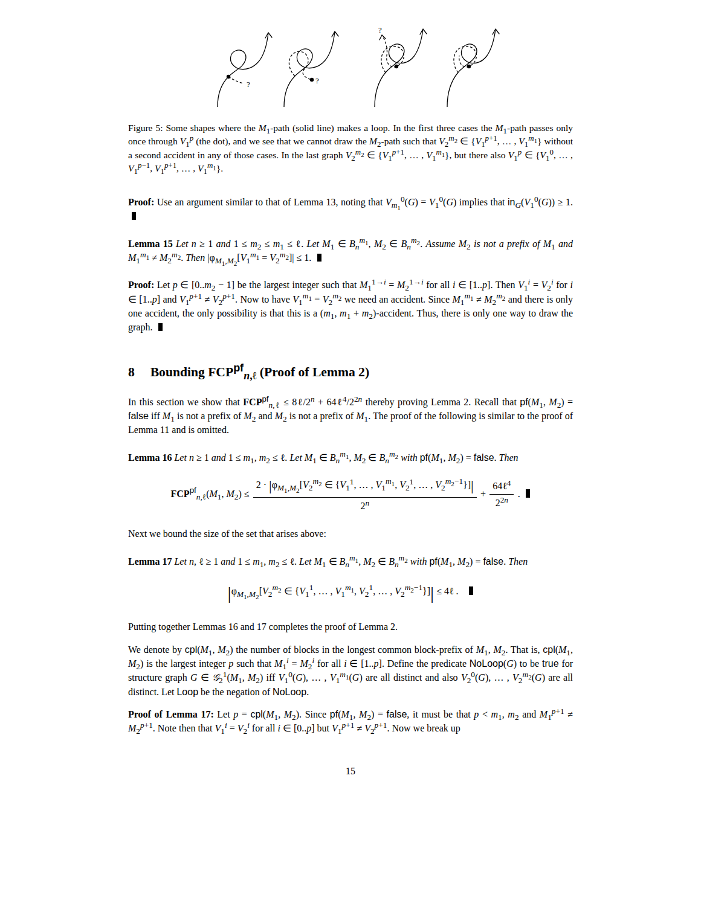? ? ?
Figure 5: Some shapes where the M1-path (solid line) makes a loop. In the first three cases the M1-path passes only once through V1p (the dot), and we see that we cannot draw the M2-path such that V2m2 ∈ {V1p+1, … , V1m1} without a second accident in any of those cases. In the last graph V2m2 ∈ {V1p+1, … , V1m1}, but there also V1p ∈ {V10, … , V1p−1, V1p+1, … , V1m1}.
Proof: Use an argument similar to that of Lemma 13, noting that Vm10(G) = V10(G) implies that inG(V10(G)) ≥ 1.
Lemma 15 Let n ≥ 1 and 1 ≤ m2 ≤ m1 ≤ ℓ. Let M1 ∈ Bnm1, M2 ∈ Bnm2. Assume M2 is not a prefix of M1 and M1m1 ≠ M2m2. Then |φM1,M2[V1m1 = V2m2]| ≤ 1.
Proof: Let p ∈ [0..m2 − 1] be the largest integer such that M11→i = M21→i for all i ∈ [1..p]. Then V1i = V2i for i ∈ [1..p] and V1p+1 ≠ V2p+1. Now to have V1m1 = V2m2 we need an accident. Since M1m1 ≠ M2m2 and there is only one accident, the only possibility is that this is a (m1, m1 + m2)-accident. Thus, there is only one way to draw the graph.
8 Bounding FCPpfn,ℓ (Proof of Lemma 2)
In this section we show that FCPpfn,ℓ ≤ 8ℓ/2n + 64ℓ4/22n thereby proving Lemma 2. Recall that pf(M1, M2) = false iff M1 is not a prefix of M2 and M2 is not a prefix of M1. The proof of the following is similar to the proof of Lemma 11 and is omitted.
Lemma 16 Let n ≥ 1 and 1 ≤ m1, m2 ≤ ℓ. Let M1 ∈ Bnm1, M2 ∈ Bnm2 with pf(M1, M2) = false. Then
FCPpfn,ℓ(M1, M2) ≤ 2 · |φM1,M2[V2m2 ∈ {V11, … , V1m1, V21, … , V2m2−1}]| 2n + 64ℓ4 22n .
Next we bound the size of the set that arises above:
Lemma 17 Let n, ℓ ≥ 1 and 1 ≤ m1, m2 ≤ ℓ. Let M1 ∈ Bnm1, M2 ∈ Bnm2 with pf(M1, M2) = false. Then
|φM1,M2[V2m2 ∈ {V11, … , V1m1, V21, … , V2m2−1}]| ≤ 4ℓ .
Putting together Lemmas 16 and 17 completes the proof of Lemma 2.
We denote by cpl(M1, M2) the number of blocks in the longest common block-prefix of M1, M2. That is, cpl(M1, M2) is the largest integer p such that M1i = M2i for all i ∈ [1..p]. Define the predicate NoLoop(G) to be true for structure graph G ∈ 𝒢21(M1, M2) iff V10(G), … , V1m1(G) are all distinct and also V20(G), … , V2m2(G) are all distinct. Let Loop be the negation of NoLoop.
Proof of Lemma 17: Let p = cpl(M1, M2). Since pf(M1, M2) = false, it must be that p < m1, m2 and M1p+1 ≠ M2p+1. Note then that V1i = V2i for all i ∈ [0..p] but V1p+1 ≠ V2p+1. Now we break up
15